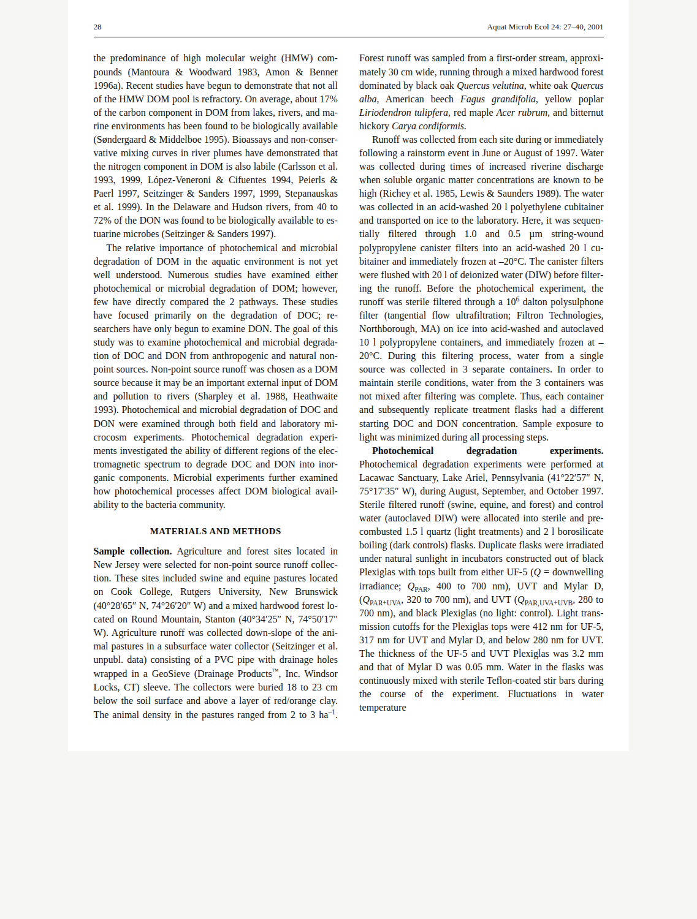28 Aquat Microb Ecol 24: 27–40, 2001
the predominance of high molecular weight (HMW) compounds (Mantoura & Woodward 1983, Amon & Benner 1996a). Recent studies have begun to demonstrate that not all of the HMW DOM pool is refractory. On average, about 17% of the carbon component in DOM from lakes, rivers, and marine environments has been found to be biologically available (Søndergaard & Middelboe 1995). Bioassays and non-conservative mixing curves in river plumes have demonstrated that the nitrogen component in DOM is also labile (Carlsson et al. 1993, 1999, López-Veneroni & Cifuentes 1994, Peierls & Paerl 1997, Seitzinger & Sanders 1997, 1999, Stepanauskas et al. 1999). In the Delaware and Hudson rivers, from 40 to 72% of the DON was found to be biologically available to estuarine microbes (Seitzinger & Sanders 1997).
The relative importance of photochemical and microbial degradation of DOM in the aquatic environment is not yet well understood. Numerous studies have examined either photochemical or microbial degradation of DOM; however, few have directly compared the 2 pathways. These studies have focused primarily on the degradation of DOC; researchers have only begun to examine DON. The goal of this study was to examine photochemical and microbial degradation of DOC and DON from anthropogenic and natural non-point sources. Non-point source runoff was chosen as a DOM source because it may be an important external input of DOM and pollution to rivers (Sharpley et al. 1988, Heathwaite 1993). Photochemical and microbial degradation of DOC and DON were examined through both field and laboratory microcosm experiments. Photochemical degradation experiments investigated the ability of different regions of the electromagnetic spectrum to degrade DOC and DON into inorganic components. Microbial experiments further examined how photochemical processes affect DOM biological availability to the bacteria community.
Materials and methods
Sample collection. Agriculture and forest sites located in New Jersey were selected for non-point source runoff collection. These sites included swine and equine pastures located on Cook College, Rutgers University, New Brunswick (40°28′65″ N, 74°26′20″ W) and a mixed hardwood forest located on Round Mountain, Stanton (40°34′25″ N, 74°50′17″ W). Agriculture runoff was collected down-slope of the animal pastures in a subsurface water collector (Seitzinger et al. unpubl. data) consisting of a PVC pipe with drainage holes wrapped in a GeoSieve (Drainage Products™, Inc. Windsor Locks, CT) sleeve. The collectors were buried 18 to 23 cm below the soil surface and above a layer of red/orange clay. The animal density in the pastures ranged from 2 to 3 ha–1. Forest runoff was sampled from a first-order stream, approximately 30 cm wide, running through a mixed hardwood forest dominated by black oak Quercus velutina, white oak Quercus alba, American beech Fagus grandifolia, yellow poplar Liriodendron tulipfera, red maple Acer rubrum, and bitternut hickory Carya cordiformis.
Runoff was collected from each site during or immediately following a rainstorm event in June or August of 1997. Water was collected during times of increased riverine discharge when soluble organic matter concentrations are known to be high (Richey et al. 1985, Lewis & Saunders 1989). The water was collected in an acid-washed 20 l polyethylene cubitainer and transported on ice to the laboratory. Here, it was sequentially filtered through 1.0 and 0.5 µm string-wound polypropylene canister filters into an acid-washed 20 l cubitainer and immediately frozen at –20°C. The canister filters were flushed with 20 l of deionized water (DIW) before filtering the runoff. Before the photochemical experiment, the runoff was sterile filtered through a 106 dalton polysulphone filter (tangential flow ultrafiltration; Filtron Technologies, Northborough, MA) on ice into acid-washed and autoclaved 10 l polypropylene containers, and immediately frozen at –20°C. During this filtering process, water from a single source was collected in 3 separate containers. In order to maintain sterile conditions, water from the 3 containers was not mixed after filtering was complete. Thus, each container and subsequently replicate treatment flasks had a different starting DOC and DON concentration. Sample exposure to light was minimized during all processing steps.
Photochemical degradation experiments. Photochemical degradation experiments were performed at Lacawac Sanctuary, Lake Ariel, Pennsylvania (41°22′57″ N, 75°17′35″ W), during August, September, and October 1997. Sterile filtered runoff (swine, equine, and forest) and control water (autoclaved DIW) were allocated into sterile and pre-combusted 1.5 l quartz (light treatments) and 2 l borosilicate boiling (dark controls) flasks. Duplicate flasks were irradiated under natural sunlight in incubators constructed out of black Plexiglas with tops built from either UF-5 (Q = downwelling irradiance; QPAR, 400 to 700 nm), UVT and Mylar D, (QPAR+UVA, 320 to 700 nm), and UVT (QPAR,UVA+UVB, 280 to 700 nm), and black Plexiglas (no light: control). Light transmission cutoffs for the Plexiglas tops were 412 nm for UF-5, 317 nm for UVT and Mylar D, and below 280 nm for UVT. The thickness of the UF-5 and UVT Plexiglas was 3.2 mm and that of Mylar D was 0.05 mm. Water in the flasks was continuously mixed with sterile Teflon-coated stir bars during the course of the experiment. Fluctuations in water temperature